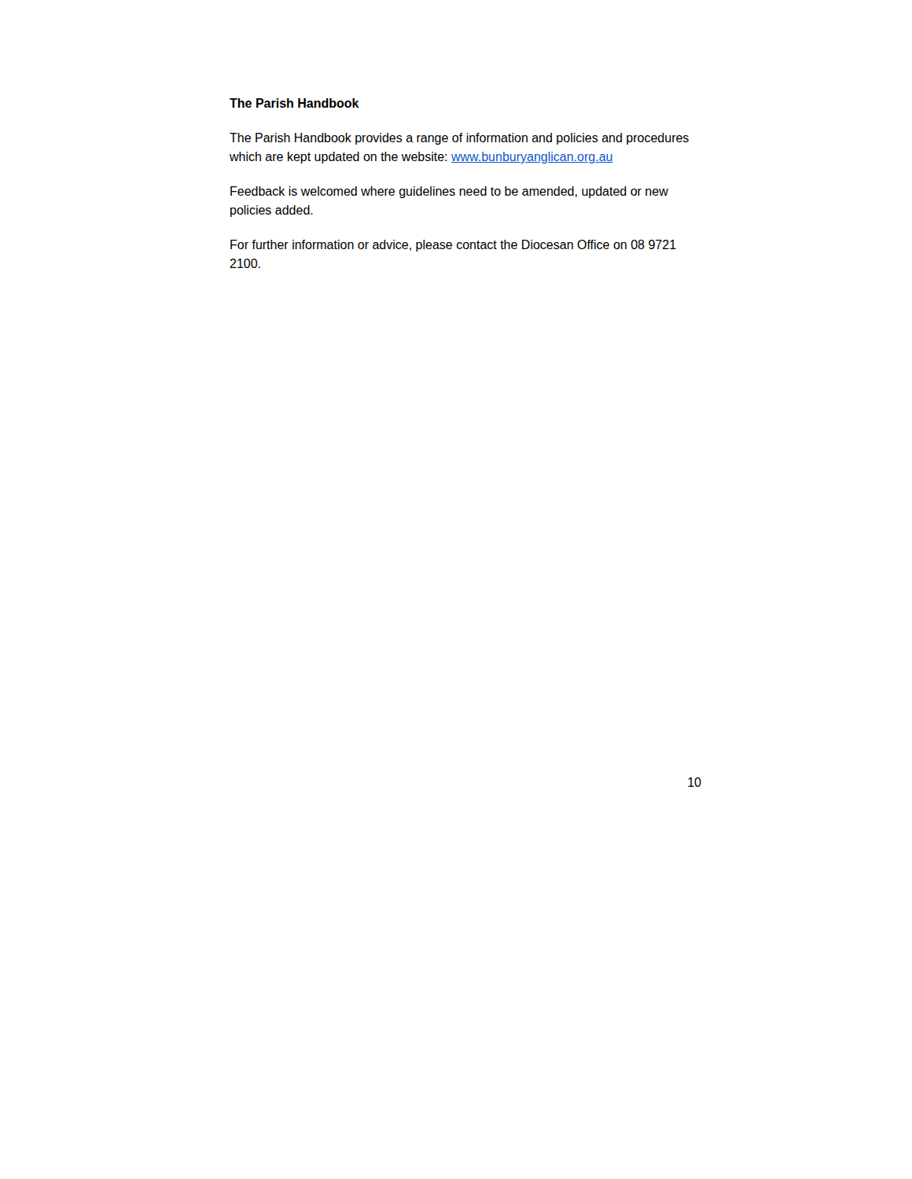The Parish Handbook
The Parish Handbook provides a range of information and policies and procedures which are kept updated on the website: www.bunburyanglican.org.au
Feedback is welcomed where guidelines need to be amended, updated or new policies added.
For further information or advice, please contact the Diocesan Office on 08 9721 2100.
10